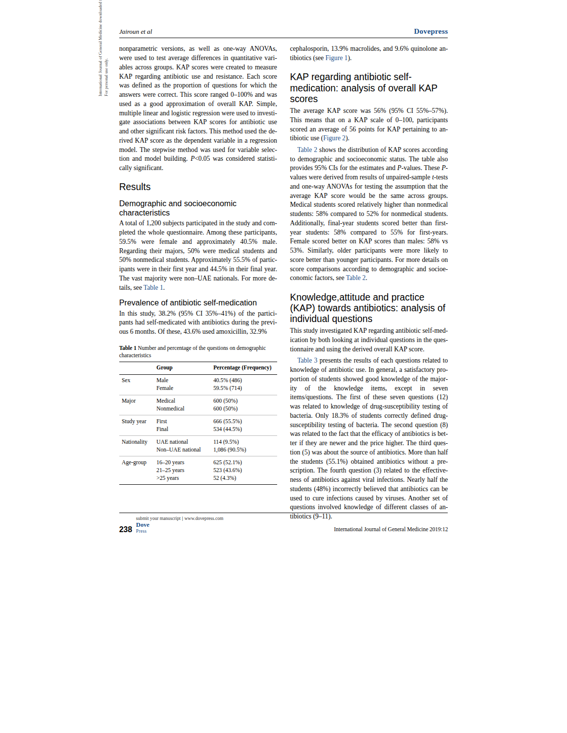International Journal of General Medicine downloaded from https://www.dovepress.com/ by 111.92.52.39 on 05-Jun-2020
For personal use only.
Jairoun et al
Dove press
nonparametric versions, as well as one-way ANOVAs, were used to test average differences in quantitative variables across groups. KAP scores were created to measure KAP regarding antibiotic use and resistance. Each score was defined as the proportion of questions for which the answers were correct. This score ranged 0–100% and was used as a good approximation of overall KAP. Simple, multiple linear and logistic regression were used to investigate associations between KAP scores for antibiotic use and other significant risk factors. This method used the derived KAP score as the dependent variable in a regression model. The stepwise method was used for variable selection and model building. P<0.05 was considered statistically significant.
Results
Demographic and socioeconomic characteristics
A total of 1,200 subjects participated in the study and completed the whole questionnaire. Among these participants, 59.5% were female and approximately 40.5% male. Regarding their majors, 50% were medical students and 50% nonmedical students. Approximately 55.5% of participants were in their first year and 44.5% in their final year. The vast majority were non–UAE nationals. For more details, see Table 1.
Prevalence of antibiotic self-medication
In this study, 38.2% (95% CI 35%–41%) of the participants had self-medicated with antibiotics during the previous 6 months. Of these, 43.6% used amoxicillin, 32.9%
Table 1 Number and percentage of the questions on demographic characteristics
| | Group | Percentage (Frequency) |
| --- | --- | --- |
| Sex | Male Female | 40.5% (486) 59.5% (714) |
| Major | Medical Nonmedical | 600 (50%) 600 (50%) |
| Study year | First Final | 666 (55.5%) 534 (44.5%) |
| Nationality | UAE national Non–UAE national | 114 (9.5%) 1,086 (90.5%) |
| Age-group | 16–20 years 21–25 years >25 years | 625 (52.1%) 523 (43.6%) 52 (4.3%) |
cephalosporin, 13.9% macrolides, and 9.6% quinolone antibiotics (see Figure 1).
KAP regarding antibiotic self-medication: analysis of overall KAP scores
The average KAP score was 56% (95% CI 55%–57%). This means that on a KAP scale of 0–100, participants scored an average of 56 points for KAP pertaining to antibiotic use (Figure 2).
Table 2 shows the distribution of KAP scores according to demographic and socioeconomic status. The table also provides 95% CIs for the estimates and P-values. These P-values were derived from results of unpaired-sample t-tests and one-way ANOVAs for testing the assumption that the average KAP score would be the same across groups. Medical students scored relatively higher than nonmedical students: 58% compared to 52% for nonmedical students. Additionally, final-year students scored better than first-year students: 58% compared to 55% for first-years. Female scored better on KAP scores than males: 58% vs 53%. Similarly, older participants were more likely to score better than younger participants. For more details on score comparisons according to demographic and socioeconomic factors, see Table 2.
Knowledge,attitude and practice (KAP) towards antibiotics: analysis of individual questions
This study investigated KAP regarding antibiotic self-medication by both looking at individual questions in the questionnaire and using the derived overall KAP score.
Table 3 presents the results of each questions related to knowledge of antibiotic use. In general, a satisfactory proportion of students showed good knowledge of the majority of the knowledge items, except in seven items/questions. The first of these seven questions (12) was related to knowledge of drug-susceptibility testing of bacteria. Only 18.3% of students correctly defined drug-susceptibility testing of bacteria. The second question (8) was related to the fact that the efficacy of antibiotics is better if they are newer and the price higher. The third question (5) was about the source of antibiotics. More than half the students (55.1%) obtained antibiotics without a prescription. The fourth question (3) related to the effectiveness of antibiotics against viral infections. Nearly half the students (48%) incorrectly believed that antibiotics can be used to cure infections caused by viruses. Another set of questions involved knowledge of different classes of antibiotics (9–11).
238
submit your manuscript | www.dovepress.com
DovePress
International Journal of General Medicine 2019:12